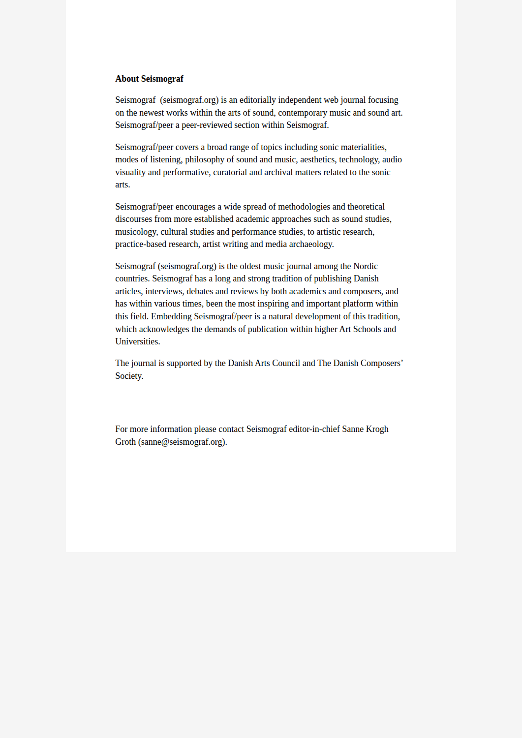About Seismograf
Seismograf (seismograf.org) is an editorially independent web journal focusing on the newest works within the arts of sound, contemporary music and sound art. Seismograf/peer a peer-reviewed section within Seismograf.
Seismograf/peer covers a broad range of topics including sonic materialities, modes of listening, philosophy of sound and music, aesthetics, technology, audio visuality and performative, curatorial and archival matters related to the sonic arts.
Seismograf/peer encourages a wide spread of methodologies and theoretical discourses from more established academic approaches such as sound studies, musicology, cultural studies and performance studies, to artistic research, practice-based research, artist writing and media archaeology.
Seismograf (seismograf.org) is the oldest music journal among the Nordic countries. Seismograf has a long and strong tradition of publishing Danish articles, interviews, debates and reviews by both academics and composers, and has within various times, been the most inspiring and important platform within this field. Embedding Seismograf/peer is a natural development of this tradition, which acknowledges the demands of publication within higher Art Schools and Universities.
The journal is supported by the Danish Arts Council and The Danish Composers’ Society.
For more information please contact Seismograf editor-in-chief Sanne Krogh Groth (sanne@seismograf.org).